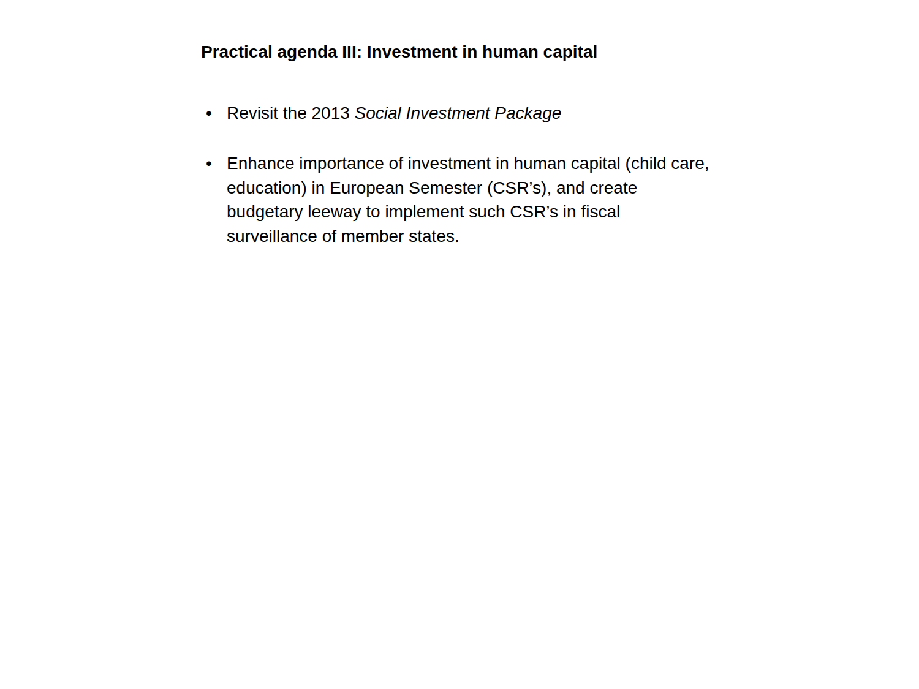Practical agenda III: Investment in human capital
Revisit the 2013 Social Investment Package
Enhance importance of investment in human capital (child care, education) in European Semester (CSR’s), and create budgetary leeway to implement such CSR’s in fiscal surveillance of member states.